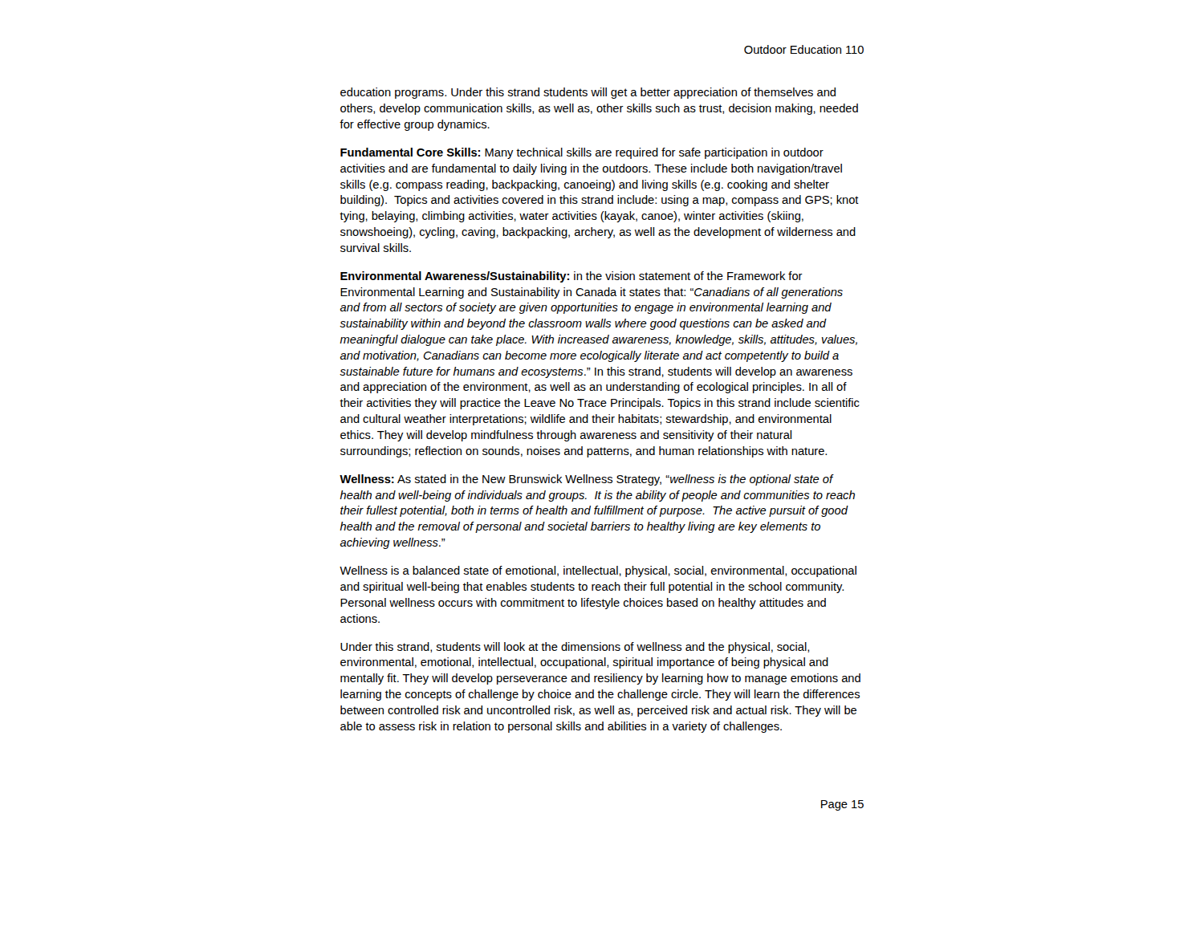Outdoor Education 110
education programs. Under this strand students will get a better appreciation of themselves and others, develop communication skills, as well as, other skills such as trust, decision making, needed for effective group dynamics.
Fundamental Core Skills: Many technical skills are required for safe participation in outdoor activities and are fundamental to daily living in the outdoors. These include both navigation/travel skills (e.g. compass reading, backpacking, canoeing) and living skills (e.g. cooking and shelter building). Topics and activities covered in this strand include: using a map, compass and GPS; knot tying, belaying, climbing activities, water activities (kayak, canoe), winter activities (skiing, snowshoeing), cycling, caving, backpacking, archery, as well as the development of wilderness and survival skills.
Environmental Awareness/Sustainability: in the vision statement of the Framework for Environmental Learning and Sustainability in Canada it states that: “Canadians of all generations and from all sectors of society are given opportunities to engage in environmental learning and sustainability within and beyond the classroom walls where good questions can be asked and meaningful dialogue can take place. With increased awareness, knowledge, skills, attitudes, values, and motivation, Canadians can become more ecologically literate and act competently to build a sustainable future for humans and ecosystems.” In this strand, students will develop an awareness and appreciation of the environment, as well as an understanding of ecological principles. In all of their activities they will practice the Leave No Trace Principals. Topics in this strand include scientific and cultural weather interpretations; wildlife and their habitats; stewardship, and environmental ethics. They will develop mindfulness through awareness and sensitivity of their natural surroundings; reflection on sounds, noises and patterns, and human relationships with nature.
Wellness: As stated in the New Brunswick Wellness Strategy, “wellness is the optional state of health and well-being of individuals and groups. It is the ability of people and communities to reach their fullest potential, both in terms of health and fulfillment of purpose. The active pursuit of good health and the removal of personal and societal barriers to healthy living are key elements to achieving wellness.”
Wellness is a balanced state of emotional, intellectual, physical, social, environmental, occupational and spiritual well-being that enables students to reach their full potential in the school community. Personal wellness occurs with commitment to lifestyle choices based on healthy attitudes and actions.
Under this strand, students will look at the dimensions of wellness and the physical, social, environmental, emotional, intellectual, occupational, spiritual importance of being physical and mentally fit. They will develop perseverance and resiliency by learning how to manage emotions and learning the concepts of challenge by choice and the challenge circle. They will learn the differences between controlled risk and uncontrolled risk, as well as, perceived risk and actual risk. They will be able to assess risk in relation to personal skills and abilities in a variety of challenges.
Page 15